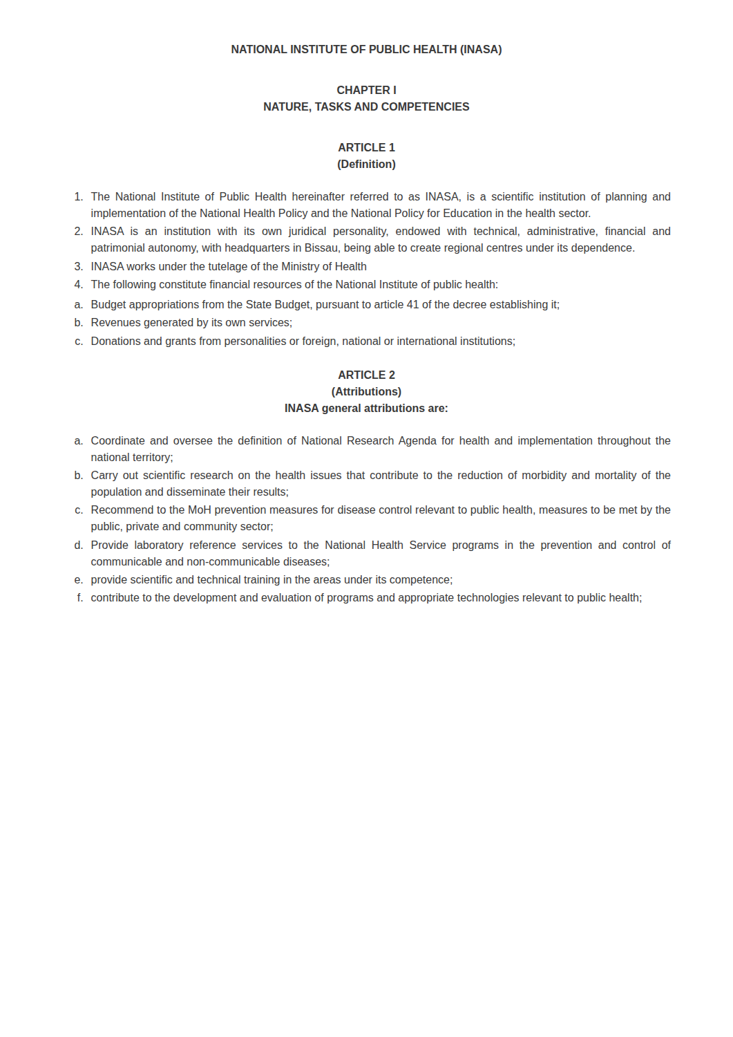NATIONAL INSTITUTE OF PUBLIC HEALTH (INASA)
CHAPTER I
NATURE, TASKS AND COMPETENCIES
ARTICLE 1
(Definition)
The National Institute of Public Health hereinafter referred to as INASA, is a scientific institution of planning and implementation of the National Health Policy and the National Policy for Education in the health sector.
INASA is an institution with its own juridical personality, endowed with technical, administrative, financial and patrimonial autonomy, with headquarters in Bissau, being able to create regional centres under its dependence.
INASA works under the tutelage of the Ministry of Health
The following constitute financial resources of the National Institute of public health:
Budget appropriations from the State Budget, pursuant to article 41 of the decree establishing it;
Revenues generated by its own services;
Donations and grants from personalities or foreign, national or international institutions;
ARTICLE 2
(Attributions)
INASA general attributions are:
Coordinate and oversee the definition of National Research Agenda for health and implementation throughout the national territory;
Carry out scientific research on the health issues that contribute to the reduction of morbidity and mortality of the population and disseminate their results;
Recommend to the MoH prevention measures for disease control relevant to public health, measures to be met by the public, private and community sector;
Provide laboratory reference services to the National Health Service programs in the prevention and control of communicable and non-communicable diseases;
provide scientific and technical training in the areas under its competence;
contribute to the development and evaluation of programs and appropriate technologies relevant to public health;